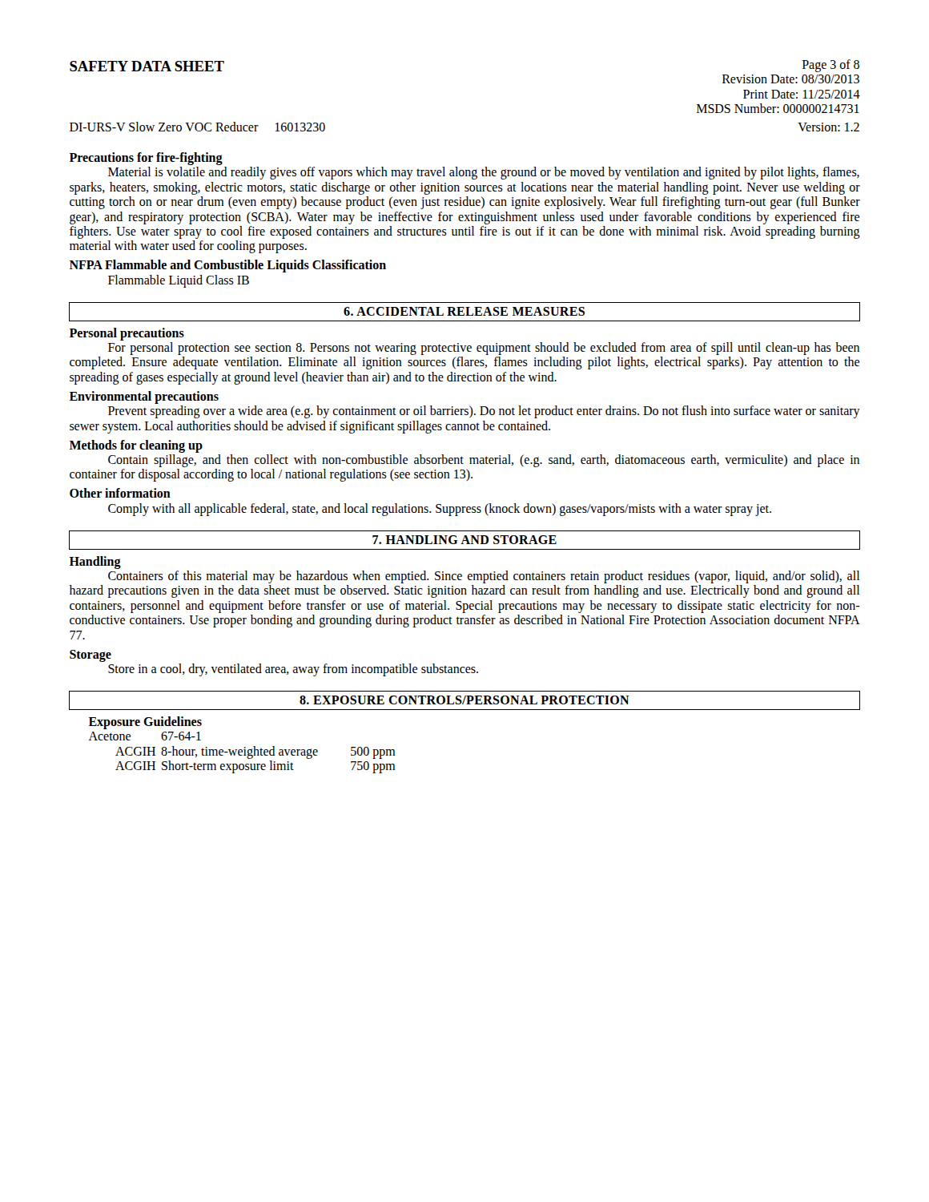| SAFETY DATA SHEET | Page 3 of 8 Revision Date: 08/30/2013 Print Date: 11/25/2014 MSDS Number: 000000214731 |
| DI-URS-V Slow Zero VOC Reducer 16013230 | Version: 1.2 |
Precautions for fire-fighting
Material is volatile and readily gives off vapors which may travel along the ground or be moved by ventilation and ignited by pilot lights, flames, sparks, heaters, smoking, electric motors, static discharge or other ignition sources at locations near the material handling point. Never use welding or cutting torch on or near drum (even empty) because product (even just residue) can ignite explosively. Wear full firefighting turn-out gear (full Bunker gear), and respiratory protection (SCBA). Water may be ineffective for extinguishment unless used under favorable conditions by experienced fire fighters. Use water spray to cool fire exposed containers and structures until fire is out if it can be done with minimal risk. Avoid spreading burning material with water used for cooling purposes.
NFPA Flammable and Combustible Liquids Classification
Flammable Liquid Class IB
6. ACCIDENTAL RELEASE MEASURES
Personal precautions
For personal protection see section 8. Persons not wearing protective equipment should be excluded from area of spill until clean-up has been completed. Ensure adequate ventilation. Eliminate all ignition sources (flares, flames including pilot lights, electrical sparks). Pay attention to the spreading of gases especially at ground level (heavier than air) and to the direction of the wind.
Environmental precautions
Prevent spreading over a wide area (e.g. by containment or oil barriers). Do not let product enter drains. Do not flush into surface water or sanitary sewer system. Local authorities should be advised if significant spillages cannot be contained.
Methods for cleaning up
Contain spillage, and then collect with non-combustible absorbent material, (e.g. sand, earth, diatomaceous earth, vermiculite) and place in container for disposal according to local / national regulations (see section 13).
Other information
Comply with all applicable federal, state, and local regulations. Suppress (knock down) gases/vapors/mists with a water spray jet.
7. HANDLING AND STORAGE
Handling
Containers of this material may be hazardous when emptied. Since emptied containers retain product residues (vapor, liquid, and/or solid), all hazard precautions given in the data sheet must be observed. Static ignition hazard can result from handling and use. Electrically bond and ground all containers, personnel and equipment before transfer or use of material. Special precautions may be necessary to dissipate static electricity for non-conductive containers. Use proper bonding and grounding during product transfer as described in National Fire Protection Association document NFPA 77.
Storage
Store in a cool, dry, ventilated area, away from incompatible substances.
8. EXPOSURE CONTROLS/PERSONAL PROTECTION
Exposure Guidelines
| Acetone | 67-64-1 | |
| ACGIH | 8-hour, time-weighted average | 500 ppm |
| ACGIH | Short-term exposure limit | 750 ppm |